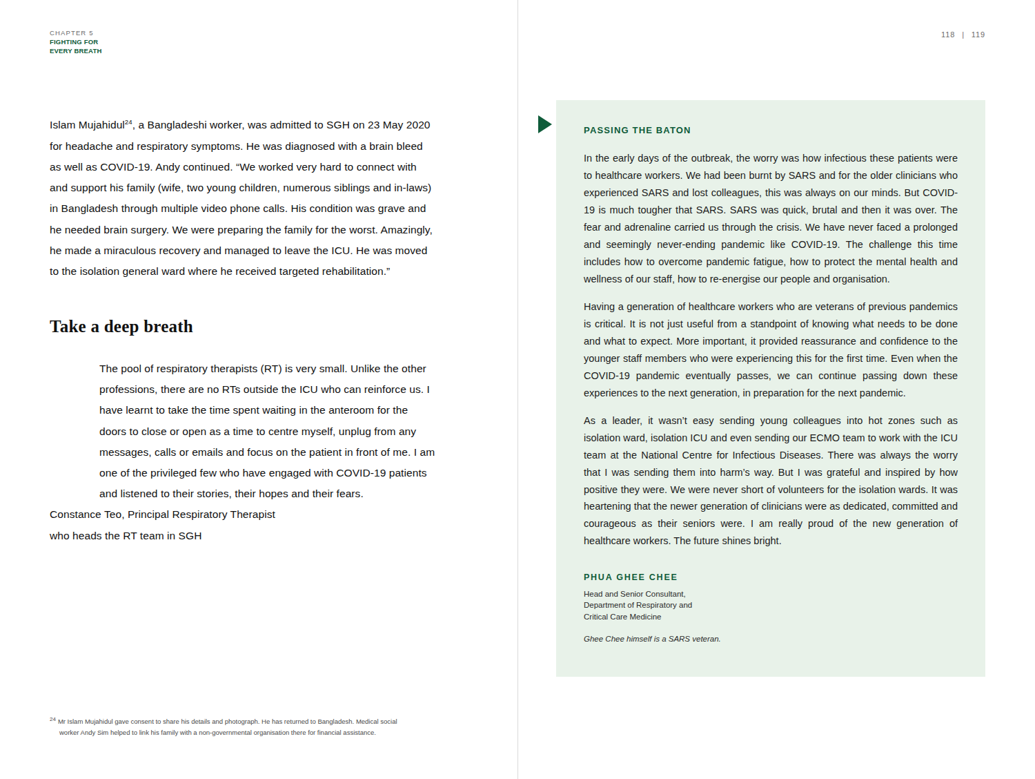CHAPTER 5
Fighting For
Every Breath
Islam Mujahidul24, a Bangladeshi worker, was admitted to SGH on 23 May 2020 for headache and respiratory symptoms. He was diagnosed with a brain bleed as well as COVID-19. Andy continued. “We worked very hard to connect with and support his family (wife, two young children, numerous siblings and in-laws) in Bangladesh through multiple video phone calls. His condition was grave and he needed brain surgery. We were preparing the family for the worst. Amazingly, he made a miraculous recovery and managed to leave the ICU. He was moved to the isolation general ward where he received targeted rehabilitation.”
Take a deep breath
The pool of respiratory therapists (RT) is very small. Unlike the other professions, there are no RTs outside the ICU who can reinforce us. I have learnt to take the time spent waiting in the anteroom for the doors to close or open as a time to centre myself, unplug from any messages, calls or emails and focus on the patient in front of me. I am one of the privileged few who have engaged with COVID-19 patients and listened to their stories, their hopes and their fears.
Constance Teo, Principal Respiratory Therapist
who heads the RT team in SGH
24 Mr Islam Mujahidul gave consent to share his details and photograph. He has returned to Bangladesh. Medical social worker Andy Sim helped to link his family with a non-governmental organisation there for financial assistance.
118 | 119
Passing the baton
In the early days of the outbreak, the worry was how infectious these patients were to healthcare workers. We had been burnt by SARS and for the older clinicians who experienced SARS and lost colleagues, this was always on our minds. But COVID-19 is much tougher that SARS. SARS was quick, brutal and then it was over. The fear and adrenaline carried us through the crisis. We have never faced a prolonged and seemingly never-ending pandemic like COVID-19. The challenge this time includes how to overcome pandemic fatigue, how to protect the mental health and wellness of our staff, how to re-energise our people and organisation.
Having a generation of healthcare workers who are veterans of previous pandemics is critical. It is not just useful from a standpoint of knowing what needs to be done and what to expect. More important, it provided reassurance and confidence to the younger staff members who were experiencing this for the first time. Even when the COVID-19 pandemic eventually passes, we can continue passing down these experiences to the next generation, in preparation for the next pandemic.
As a leader, it wasn’t easy sending young colleagues into hot zones such as isolation ward, isolation ICU and even sending our ECMO team to work with the ICU team at the National Centre for Infectious Diseases. There was always the worry that I was sending them into harm’s way. But I was grateful and inspired by how positive they were. We were never short of volunteers for the isolation wards. It was heartening that the newer generation of clinicians were as dedicated, committed and courageous as their seniors were. I am really proud of the new generation of healthcare workers. The future shines bright.
Phua Ghee Chee
Head and Senior Consultant,
Department of Respiratory and
Critical Care Medicine
Ghee Chee himself is a SARS veteran.